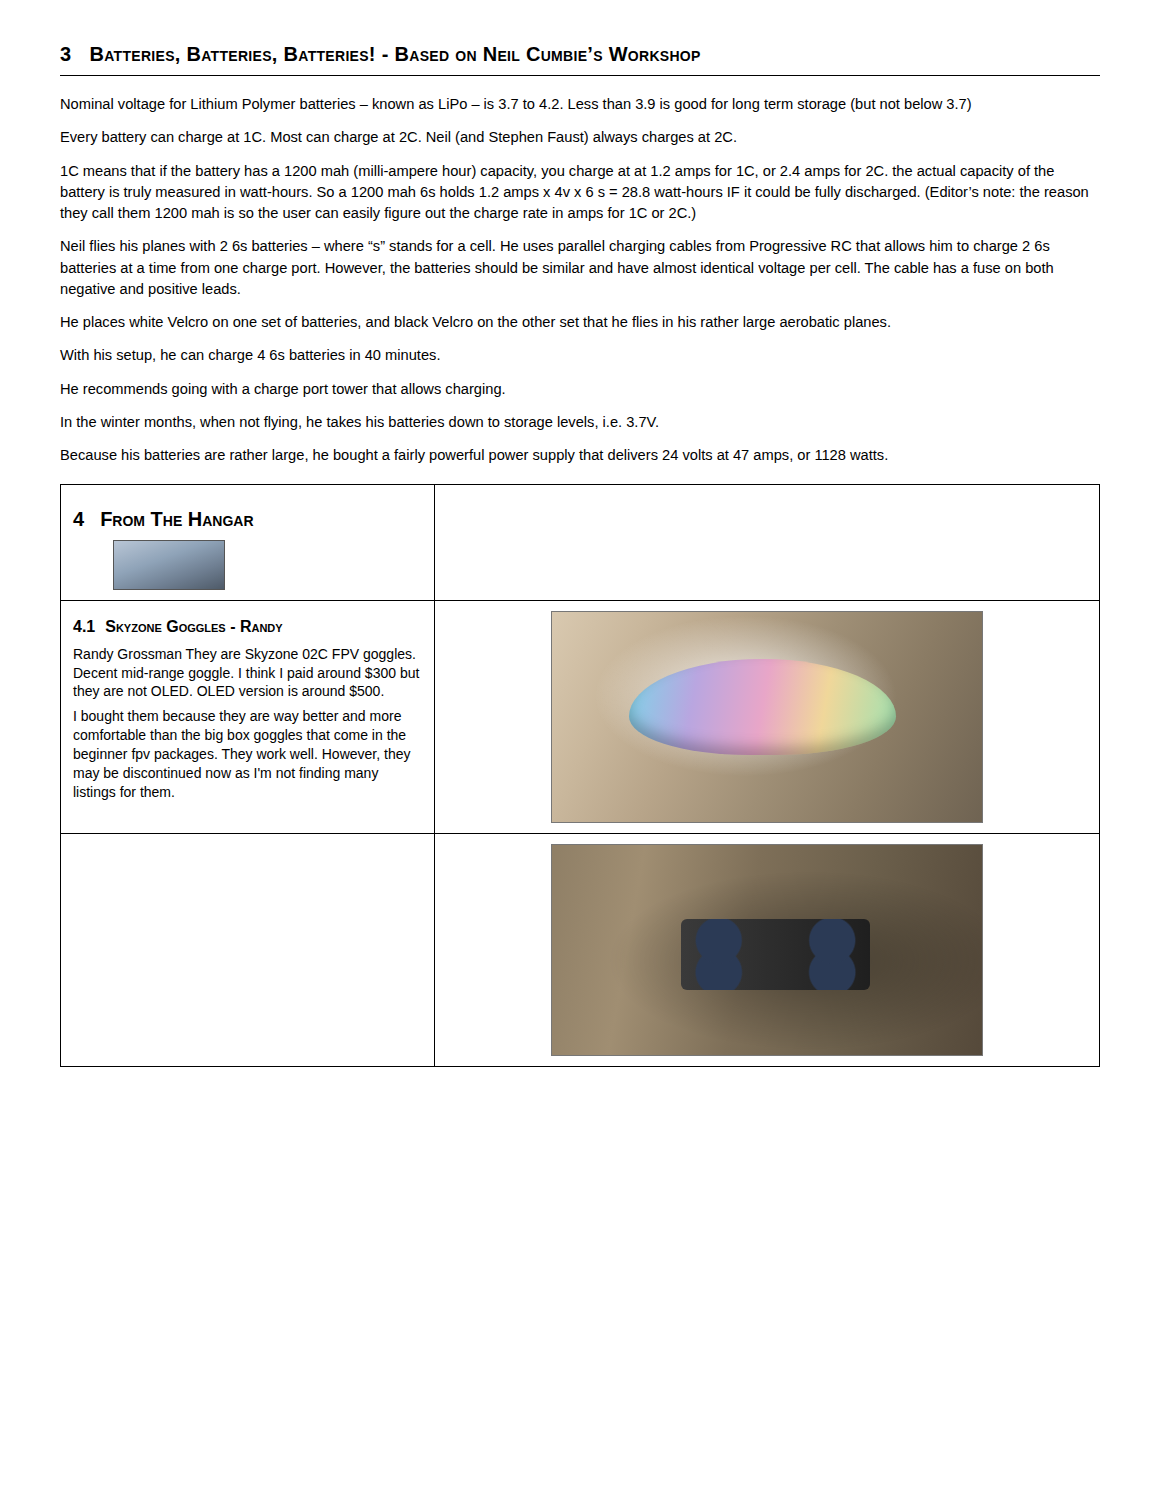3 Batteries, Batteries, Batteries! - Based on Neil Cumbie’s Workshop
Nominal voltage for Lithium Polymer batteries – known as LiPo – is 3.7 to 4.2. Less than 3.9 is good for long term storage (but not below 3.7)
Every battery can charge at 1C. Most can charge at 2C. Neil (and Stephen Faust) always charges at 2C.
1C means that if the battery has a 1200 mah (milli-ampere hour) capacity, you charge at at 1.2 amps for 1C, or 2.4 amps for 2C. the actual capacity of the battery is truly measured in watt-hours. So a 1200 mah 6s holds 1.2 amps x 4v x 6 s = 28.8 watt-hours IF it could be fully discharged. (Editor’s note: the reason they call them 1200 mah is so the user can easily figure out the charge rate in amps for 1C or 2C.)
Neil flies his planes with 2 6s batteries – where “s” stands for a cell. He uses parallel charging cables from Progressive RC that allows him to charge 2 6s batteries at a time from one charge port. However, the batteries should be similar and have almost identical voltage per cell. The cable has a fuse on both negative and positive leads.
He places white Velcro on one set of batteries, and black Velcro on the other set that he flies in his rather large aerobatic planes.
With his setup, he can charge 4 6s batteries in 40 minutes.
He recommends going with a charge port tower that allows charging.
In the winter months, when not flying, he takes his batteries down to storage levels, i.e. 3.7V.
Because his batteries are rather large, he bought a fairly powerful power supply that delivers 24 volts at 47 amps, or 1128 watts.
| 4 From The Hangar | |
| 4.1 Skyzone Goggles - Randy Randy Grossman They are Skyzone 02C FPV goggles. Decent mid-range goggle. I think I paid around $300 but they are not OLED. OLED version is around $500. I bought them because they are way better and more comfortable than the big box goggles that come in the beginner fpv packages. They work well. However, they may be discontinued now as I'm not finding many listings for them. | |